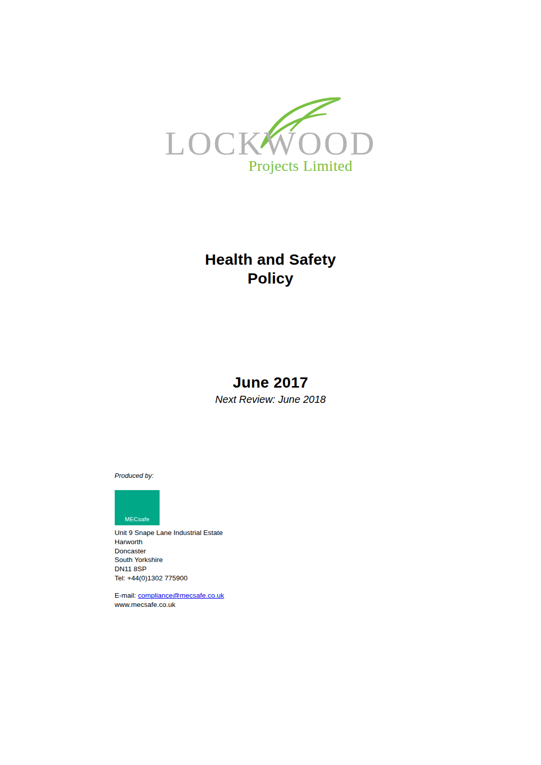LOCKWOOD
Projects Limited
Health and Safety
Policy
June 2017
Next Review: June 2018
Produced by:
MECsafe
Unit 9 Snape Lane Industrial Estate
Harworth
Doncaster
South Yorkshire
DN11 8SP
Tel: +44(0)1302 775900
E-mail: compliance@mecsafe.co.uk
www.mecsafe.co.uk